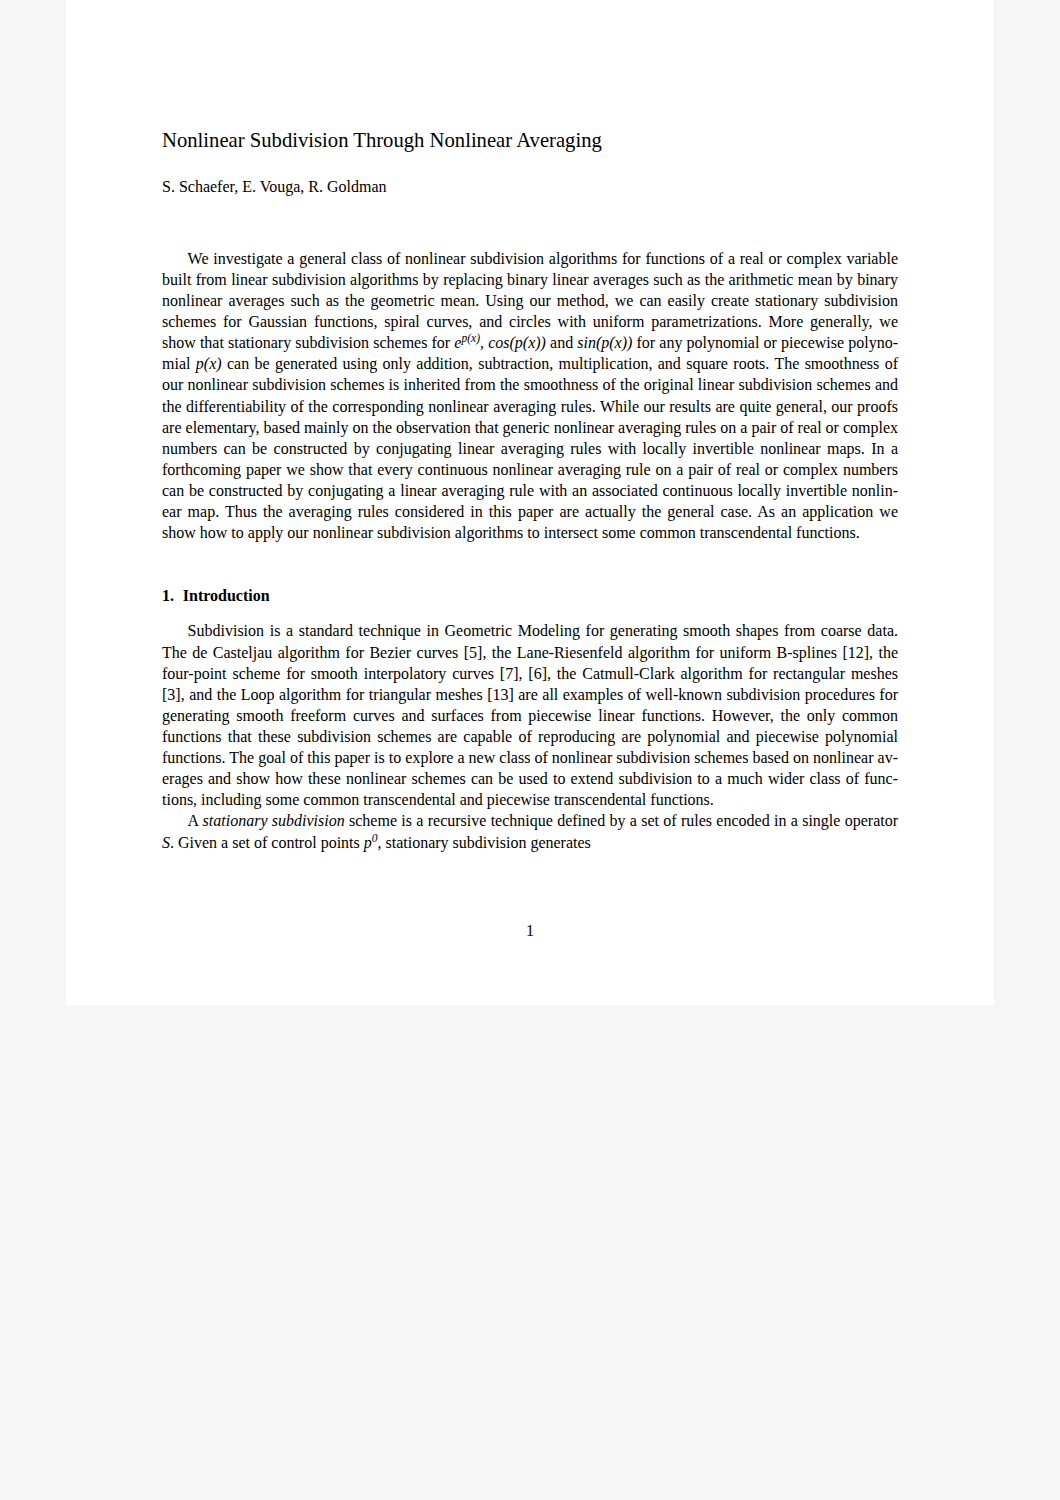Nonlinear Subdivision Through Nonlinear Averaging
S. Schaefer, E. Vouga, R. Goldman
We investigate a general class of nonlinear subdivision algorithms for functions of a real or complex variable built from linear subdivision algorithms by replacing binary linear averages such as the arithmetic mean by binary nonlinear averages such as the geometric mean. Using our method, we can easily create stationary subdivision schemes for Gaussian functions, spiral curves, and circles with uniform parametrizations. More generally, we show that stationary subdivision schemes for ep(x), cos(p(x)) and sin(p(x)) for any polynomial or piecewise polynomial p(x) can be generated using only addition, subtraction, multiplication, and square roots. The smoothness of our nonlinear subdivision schemes is inherited from the smoothness of the original linear subdivision schemes and the differentiability of the corresponding nonlinear averaging rules. While our results are quite general, our proofs are elementary, based mainly on the observation that generic nonlinear averaging rules on a pair of real or complex numbers can be constructed by conjugating linear averaging rules with locally invertible nonlinear maps. In a forthcoming paper we show that every continuous nonlinear averaging rule on a pair of real or complex numbers can be constructed by conjugating a linear averaging rule with an associated continuous locally invertible nonlinear map. Thus the averaging rules considered in this paper are actually the general case. As an application we show how to apply our nonlinear subdivision algorithms to intersect some common transcendental functions.
1. Introduction
Subdivision is a standard technique in Geometric Modeling for generating smooth shapes from coarse data. The de Casteljau algorithm for Bezier curves [5], the Lane-Riesenfeld algorithm for uniform B-splines [12], the four-point scheme for smooth interpolatory curves [7], [6], the Catmull-Clark algorithm for rectangular meshes [3], and the Loop algorithm for triangular meshes [13] are all examples of well-known subdivision procedures for generating smooth freeform curves and surfaces from piecewise linear functions. However, the only common functions that these subdivision schemes are capable of reproducing are polynomial and piecewise polynomial functions. The goal of this paper is to explore a new class of nonlinear subdivision schemes based on nonlinear averages and show how these nonlinear schemes can be used to extend subdivision to a much wider class of functions, including some common transcendental and piecewise transcendental functions.
A stationary subdivision scheme is a recursive technique defined by a set of rules encoded in a single operator S. Given a set of control points p0, stationary subdivision generates
1